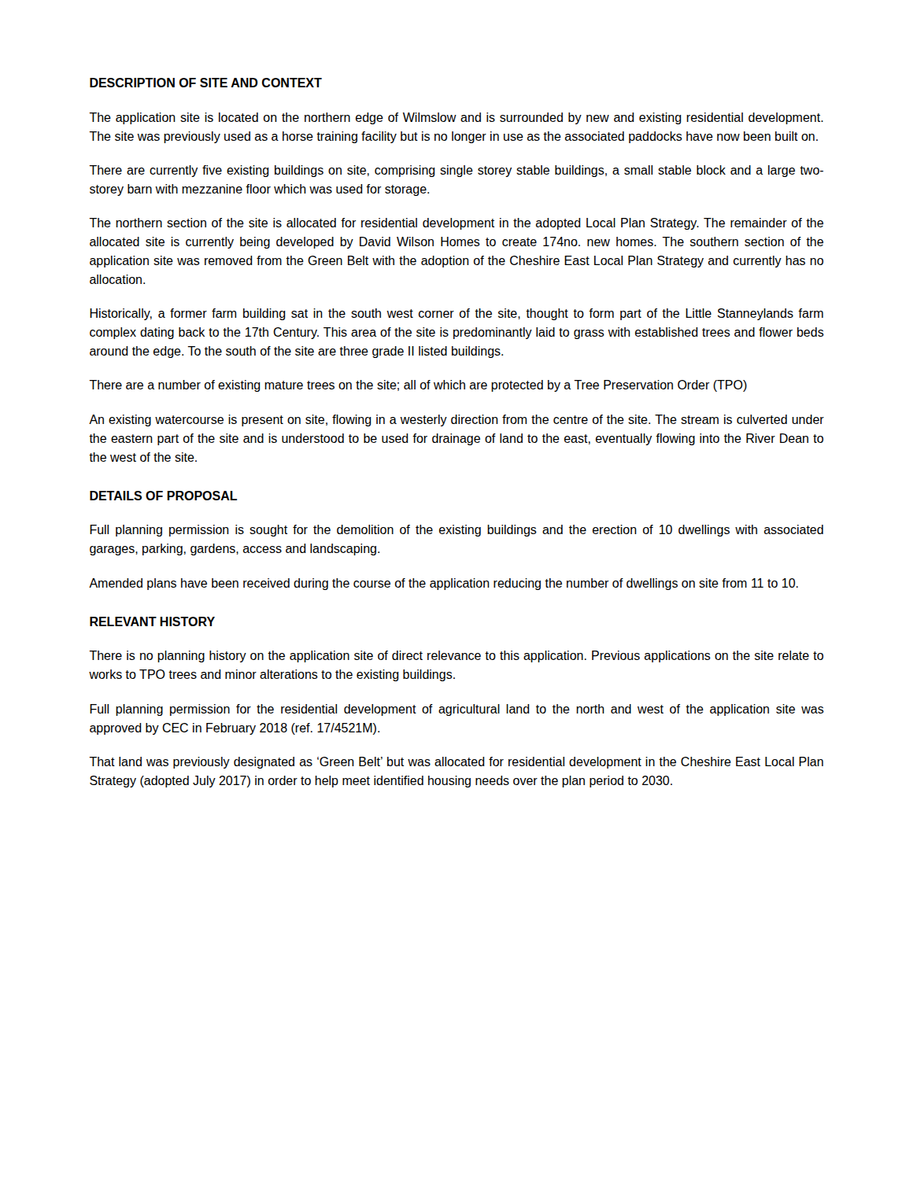DESCRIPTION OF SITE AND CONTEXT
The application site is located on the northern edge of Wilmslow and is surrounded by new and existing residential development. The site was previously used as a horse training facility but is no longer in use as the associated paddocks have now been built on.
There are currently five existing buildings on site, comprising single storey stable buildings, a small stable block and a large two-storey barn with mezzanine floor which was used for storage.
The northern section of the site is allocated for residential development in the adopted Local Plan Strategy. The remainder of the allocated site is currently being developed by David Wilson Homes to create 174no. new homes. The southern section of the application site was removed from the Green Belt with the adoption of the Cheshire East Local Plan Strategy and currently has no allocation.
Historically, a former farm building sat in the south west corner of the site, thought to form part of the Little Stanneylands farm complex dating back to the 17th Century. This area of the site is predominantly laid to grass with established trees and flower beds around the edge. To the south of the site are three grade II listed buildings.
There are a number of existing mature trees on the site; all of which are protected by a Tree Preservation Order (TPO)
An existing watercourse is present on site, flowing in a westerly direction from the centre of the site. The stream is culverted under the eastern part of the site and is understood to be used for drainage of land to the east, eventually flowing into the River Dean to the west of the site.
DETAILS OF PROPOSAL
Full planning permission is sought for the demolition of the existing buildings and the erection of 10 dwellings with associated garages, parking, gardens, access and landscaping.
Amended plans have been received during the course of the application reducing the number of dwellings on site from 11 to 10.
RELEVANT HISTORY
There is no planning history on the application site of direct relevance to this application. Previous applications on the site relate to works to TPO trees and minor alterations to the existing buildings.
Full planning permission for the residential development of agricultural land to the north and west of the application site was approved by CEC in February 2018 (ref. 17/4521M).
That land was previously designated as ‘Green Belt’ but was allocated for residential development in the Cheshire East Local Plan Strategy (adopted July 2017) in order to help meet identified housing needs over the plan period to 2030.